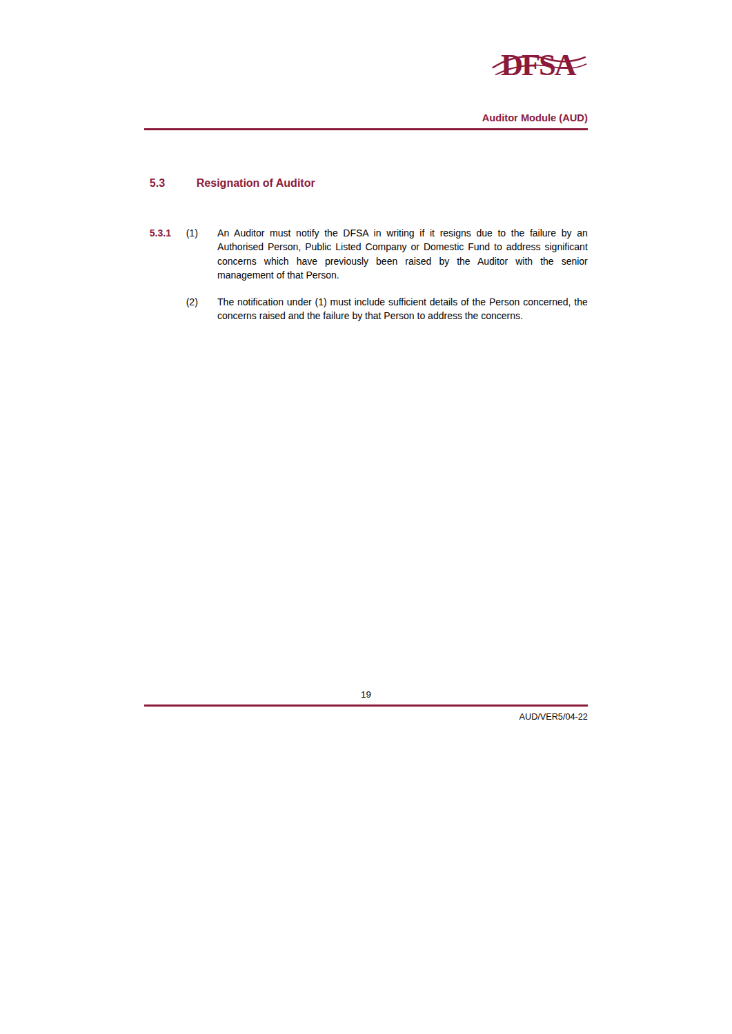DFSA
Auditor Module (AUD)
5.3 Resignation of Auditor
5.3.1
(1)
An Auditor must notify the DFSA in writing if it resigns due to the failure by an Authorised Person, Public Listed Company or Domestic Fund to address significant concerns which have previously been raised by the Auditor with the senior management of that Person.
(2)
The notification under (1) must include sufficient details of the Person concerned, the concerns raised and the failure by that Person to address the concerns.
19
AUD/VER5/04-22